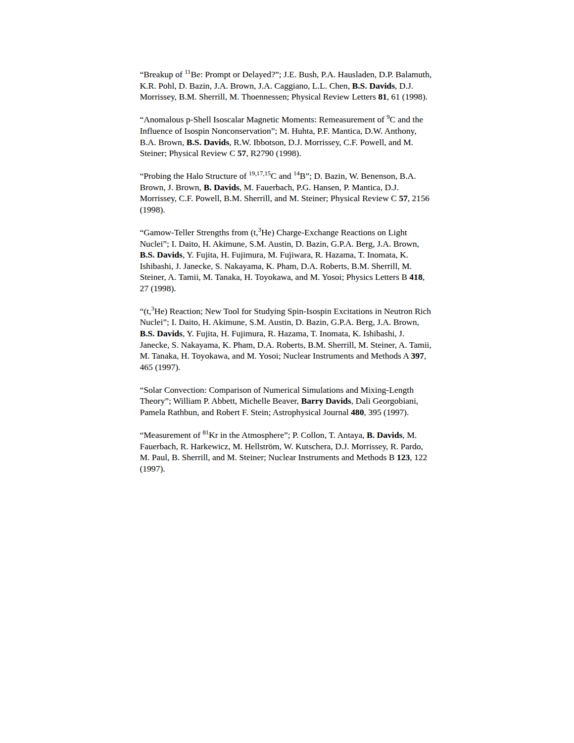“Breakup of 11Be: Prompt or Delayed?”; J.E. Bush, P.A. Hausladen, D.P. Balamuth, K.R. Pohl, D. Bazin, J.A. Brown, J.A. Caggiano, L.L. Chen, B.S. Davids, D.J. Morrissey, B.M. Sherrill, M. Thoennessen; Physical Review Letters 81, 61 (1998).
“Anomalous p-Shell Isoscalar Magnetic Moments: Remeasurement of 9C and the Influence of Isospin Nonconservation”; M. Huhta, P.F. Mantica, D.W. Anthony, B.A. Brown, B.S. Davids, R.W. Ibbotson, D.J. Morrissey, C.F. Powell, and M. Steiner; Physical Review C 57, R2790 (1998).
“Probing the Halo Structure of 19,17,15C and 14B”; D. Bazin, W. Benenson, B.A. Brown, J. Brown, B. Davids, M. Fauerbach, P.G. Hansen, P. Mantica, D.J. Morrissey, C.F. Powell, B.M. Sherrill, and M. Steiner; Physical Review C 57, 2156 (1998).
“Gamow-Teller Strengths from (t,3He) Charge-Exchange Reactions on Light Nuclei”; I. Daito, H. Akimune, S.M. Austin, D. Bazin, G.P.A. Berg, J.A. Brown, B.S. Davids, Y. Fujita, H. Fujimura, M. Fujiwara, R. Hazama, T. Inomata, K. Ishibashi, J. Janecke, S. Nakayama, K. Pham, D.A. Roberts, B.M. Sherrill, M. Steiner, A. Tamii, M. Tanaka, H. Toyokawa, and M. Yosoi; Physics Letters B 418, 27 (1998).
“(t,3He) Reaction; New Tool for Studying Spin-Isospin Excitations in Neutron Rich Nuclei”; I. Daito, H. Akimune, S.M. Austin, D. Bazin, G.P.A. Berg, J.A. Brown, B.S. Davids, Y. Fujita, H. Fujimura, R. Hazama, T. Inomata, K. Ishibashi, J. Janecke, S. Nakayama, K. Pham, D.A. Roberts, B.M. Sherrill, M. Steiner, A. Tamii, M. Tanaka, H. Toyokawa, and M. Yosoi; Nuclear Instruments and Methods A 397, 465 (1997).
“Solar Convection: Comparison of Numerical Simulations and Mixing-Length Theory”; William P. Abbett, Michelle Beaver, Barry Davids, Dali Georgobiani, Pamela Rathbun, and Robert F. Stein; Astrophysical Journal 480, 395 (1997).
“Measurement of 81Kr in the Atmosphere”; P. Collon, T. Antaya, B. Davids, M. Fauerbach, R. Harkewicz, M. Hellström, W. Kutschera, D.J. Morrissey, R. Pardo, M. Paul, B. Sherrill, and M. Steiner; Nuclear Instruments and Methods B 123, 122 (1997).